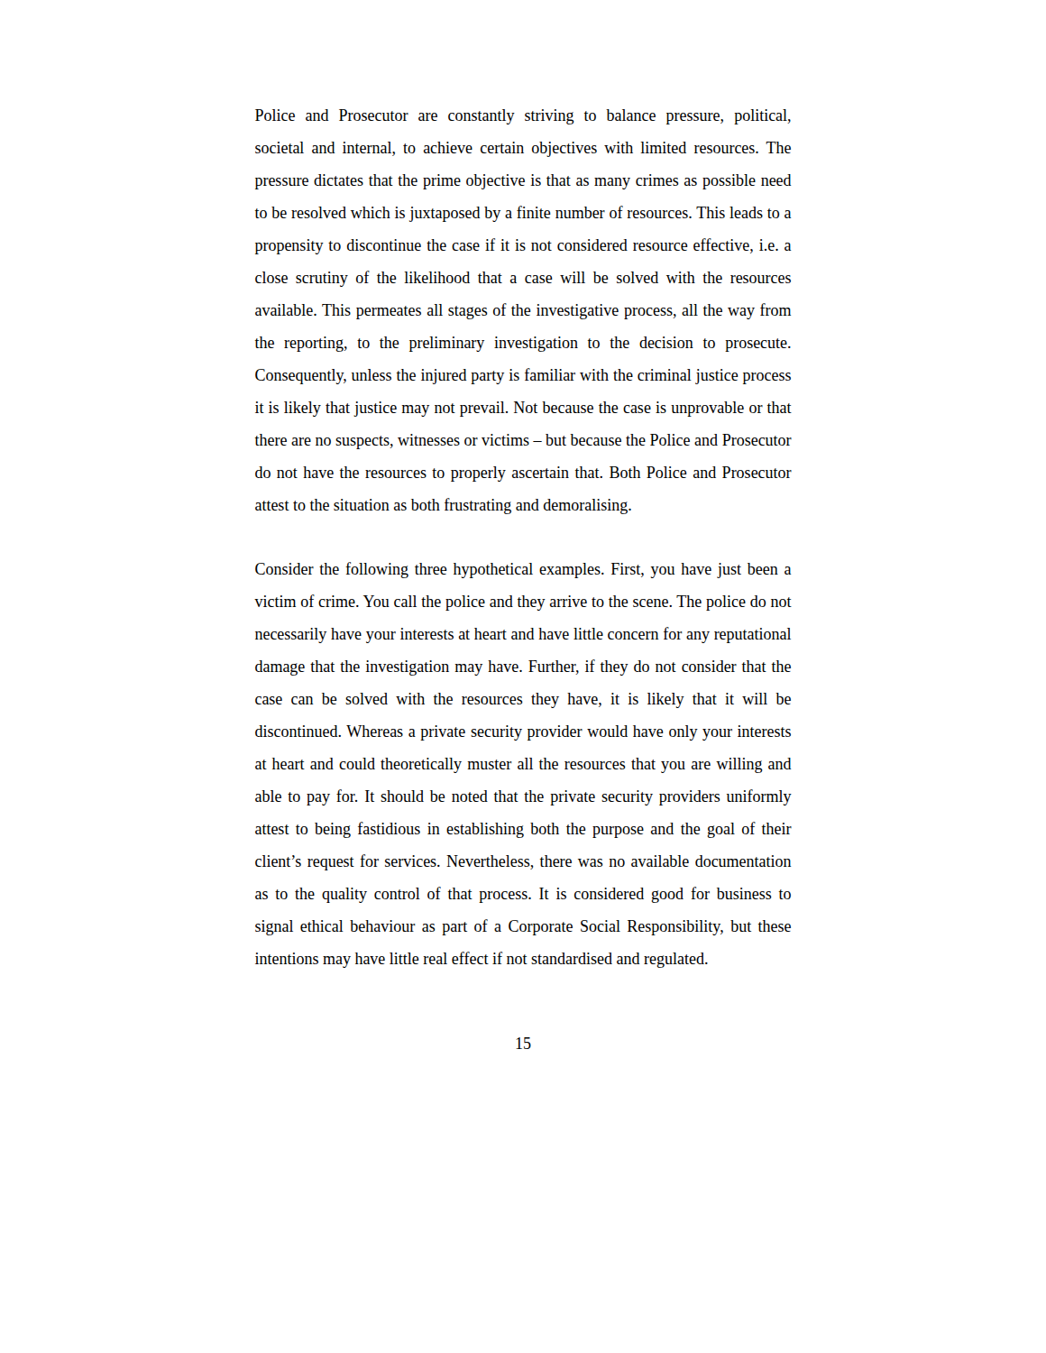Police and Prosecutor are constantly striving to balance pressure, political, societal and internal, to achieve certain objectives with limited resources. The pressure dictates that the prime objective is that as many crimes as possible need to be resolved which is juxtaposed by a finite number of resources. This leads to a propensity to discontinue the case if it is not considered resource effective, i.e. a close scrutiny of the likelihood that a case will be solved with the resources available. This permeates all stages of the investigative process, all the way from the reporting, to the preliminary investigation to the decision to prosecute. Consequently, unless the injured party is familiar with the criminal justice process it is likely that justice may not prevail. Not because the case is unprovable or that there are no suspects, witnesses or victims – but because the Police and Prosecutor do not have the resources to properly ascertain that. Both Police and Prosecutor attest to the situation as both frustrating and demoralising.
Consider the following three hypothetical examples. First, you have just been a victim of crime. You call the police and they arrive to the scene. The police do not necessarily have your interests at heart and have little concern for any reputational damage that the investigation may have. Further, if they do not consider that the case can be solved with the resources they have, it is likely that it will be discontinued. Whereas a private security provider would have only your interests at heart and could theoretically muster all the resources that you are willing and able to pay for. It should be noted that the private security providers uniformly attest to being fastidious in establishing both the purpose and the goal of their client’s request for services. Nevertheless, there was no available documentation as to the quality control of that process. It is considered good for business to signal ethical behaviour as part of a Corporate Social Responsibility, but these intentions may have little real effect if not standardised and regulated.
15